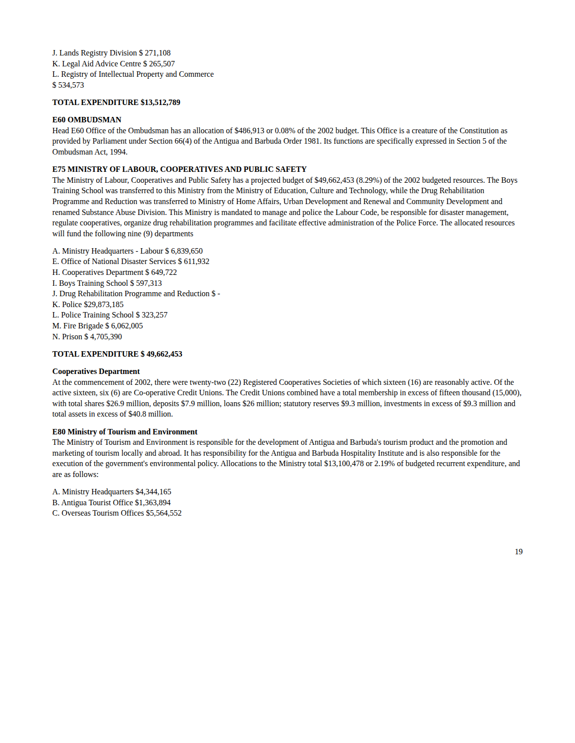J. Lands Registry Division $ 271,108
K. Legal Aid Advice Centre $ 265,507
L. Registry of Intellectual Property and Commerce
$ 534,573
TOTAL EXPENDITURE $13,512,789
E60 OMBUDSMAN
Head E60 Office of the Ombudsman has an allocation of $486,913 or 0.08% of the 2002 budget. This Office is a creature of the Constitution as provided by Parliament under Section 66(4) of the Antigua and Barbuda Order 1981. Its functions are specifically expressed in Section 5 of the Ombudsman Act, 1994.
E75 MINISTRY OF LABOUR, COOPERATIVES AND PUBLIC SAFETY
The Ministry of Labour, Cooperatives and Public Safety has a projected budget of $49,662,453 (8.29%) of the 2002 budgeted resources. The Boys Training School was transferred to this Ministry from the Ministry of Education, Culture and Technology, while the Drug Rehabilitation Programme and Reduction was transferred to Ministry of Home Affairs, Urban Development and Renewal and Community Development and renamed Substance Abuse Division. This Ministry is mandated to manage and police the Labour Code, be responsible for disaster management, regulate cooperatives, organize drug rehabilitation programmes and facilitate effective administration of the Police Force. The allocated resources will fund the following nine (9) departments
A. Ministry Headquarters - Labour $ 6,839,650
E. Office of National Disaster Services $ 611,932
H. Cooperatives Department $ 649,722
I. Boys Training School $ 597,313
J. Drug Rehabilitation Programme and Reduction $ -
K. Police $29,873,185
L. Police Training School $ 323,257
M. Fire Brigade $ 6,062,005
N. Prison $ 4,705,390
TOTAL EXPENDITURE $ 49,662,453
Cooperatives Department
At the commencement of 2002, there were twenty-two (22) Registered Cooperatives Societies of which sixteen (16) are reasonably active. Of the active sixteen, six (6) are Co-operative Credit Unions. The Credit Unions combined have a total membership in excess of fifteen thousand (15,000), with total shares $26.9 million, deposits $7.9 million, loans $26 million; statutory reserves $9.3 million, investments in excess of $9.3 million and total assets in excess of $40.8 million.
E80 Ministry of Tourism and Environment
The Ministry of Tourism and Environment is responsible for the development of Antigua and Barbuda's tourism product and the promotion and marketing of tourism locally and abroad. It has responsibility for the Antigua and Barbuda Hospitality Institute and is also responsible for the execution of the government's environmental policy. Allocations to the Ministry total $13,100,478 or 2.19% of budgeted recurrent expenditure, and are as follows:
A. Ministry Headquarters $4,344,165
B. Antigua Tourist Office $1,363,894
C. Overseas Tourism Offices $5,564,552
19